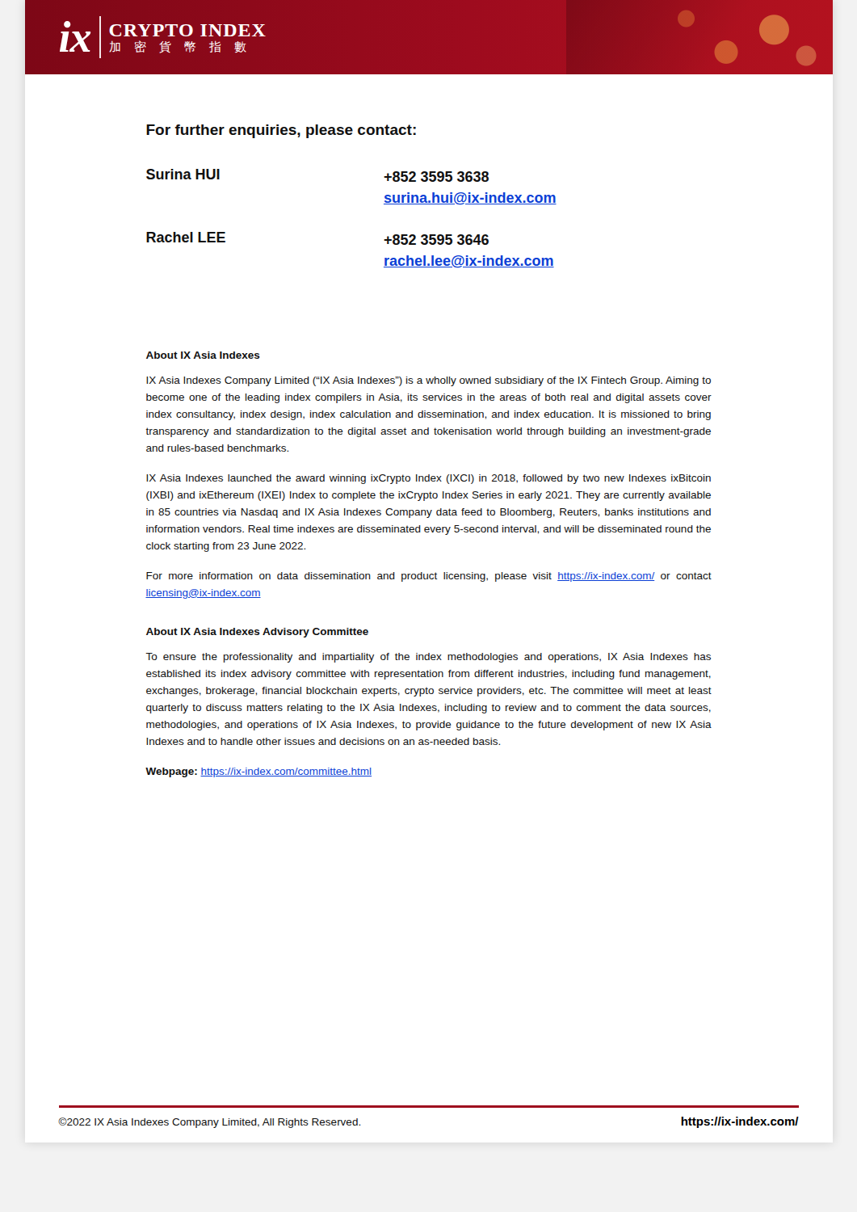ix CRYPTO INDEX
加 密 貨 幣 指 數
For further enquiries, please contact:
| Surina HUI | +852 3595 3638 surina.hui@ix-index.com |
| Rachel LEE | +852 3595 3646 rachel.lee@ix-index.com |
About IX Asia Indexes
IX Asia Indexes Company Limited (“IX Asia Indexes”) is a wholly owned subsidiary of the IX Fintech Group. Aiming to become one of the leading index compilers in Asia, its services in the areas of both real and digital assets cover index consultancy, index design, index calculation and dissemination, and index education. It is missioned to bring transparency and standardization to the digital asset and tokenisation world through building an investment-grade and rules-based benchmarks.
IX Asia Indexes launched the award winning ixCrypto Index (IXCI) in 2018, followed by two new Indexes ixBitcoin (IXBI) and ixEthereum (IXEI) Index to complete the ixCrypto Index Series in early 2021. They are currently available in 85 countries via Nasdaq and IX Asia Indexes Company data feed to Bloomberg, Reuters, banks institutions and information vendors. Real time indexes are disseminated every 5-second interval, and will be disseminated round the clock starting from 23 June 2022.
For more information on data dissemination and product licensing, please visit https://ix-index.com/ or contact licensing@ix-index.com
About IX Asia Indexes Advisory Committee
To ensure the professionality and impartiality of the index methodologies and operations, IX Asia Indexes has established its index advisory committee with representation from different industries, including fund management, exchanges, brokerage, financial blockchain experts, crypto service providers, etc. The committee will meet at least quarterly to discuss matters relating to the IX Asia Indexes, including to review and to comment the data sources, methodologies, and operations of IX Asia Indexes, to provide guidance to the future development of new IX Asia Indexes and to handle other issues and decisions on an as-needed basis.
Webpage: https://ix-index.com/committee.html
©2022 IX Asia Indexes Company Limited, All Rights Reserved.
https://ix-index.com/